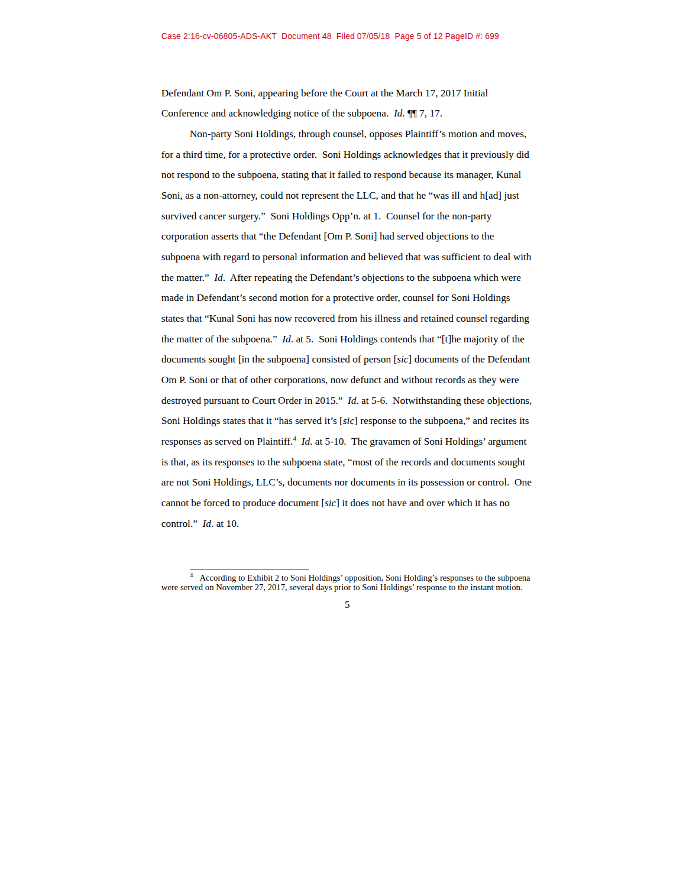Case 2:16-cv-06805-ADS-AKT Document 48 Filed 07/05/18 Page 5 of 12 PageID #: 699
Defendant Om P. Soni, appearing before the Court at the March 17, 2017 Initial Conference and acknowledging notice of the subpoena. Id. ¶¶ 7, 17.
Non-party Soni Holdings, through counsel, opposes Plaintiff’s motion and moves, for a third time, for a protective order. Soni Holdings acknowledges that it previously did not respond to the subpoena, stating that it failed to respond because its manager, Kunal Soni, as a non-attorney, could not represent the LLC, and that he “was ill and h[ad] just survived cancer surgery.” Soni Holdings Opp’n. at 1. Counsel for the non-party corporation asserts that “the Defendant [Om P. Soni] had served objections to the subpoena with regard to personal information and believed that was sufficient to deal with the matter.” Id. After repeating the Defendant’s objections to the subpoena which were made in Defendant’s second motion for a protective order, counsel for Soni Holdings states that “Kunal Soni has now recovered from his illness and retained counsel regarding the matter of the subpoena.” Id. at 5. Soni Holdings contends that “[t]he majority of the documents sought [in the subpoena] consisted of person [sic] documents of the Defendant Om P. Soni or that of other corporations, now defunct and without records as they were destroyed pursuant to Court Order in 2015.” Id. at 5-6. Notwithstanding these objections, Soni Holdings states that it “has served it’s [sic] response to the subpoena,” and recites its responses as served on Plaintiff.4 Id. at 5-10. The gravamen of Soni Holdings’ argument is that, as its responses to the subpoena state, “most of the records and documents sought are not Soni Holdings, LLC’s, documents nor documents in its possession or control. One cannot be forced to produce document [sic] it does not have and over which it has no control.” Id. at 10.
4 According to Exhibit 2 to Soni Holdings’ opposition, Soni Holding’s responses to the subpoena were served on November 27, 2017, several days prior to Soni Holdings’ response to the instant motion.
5